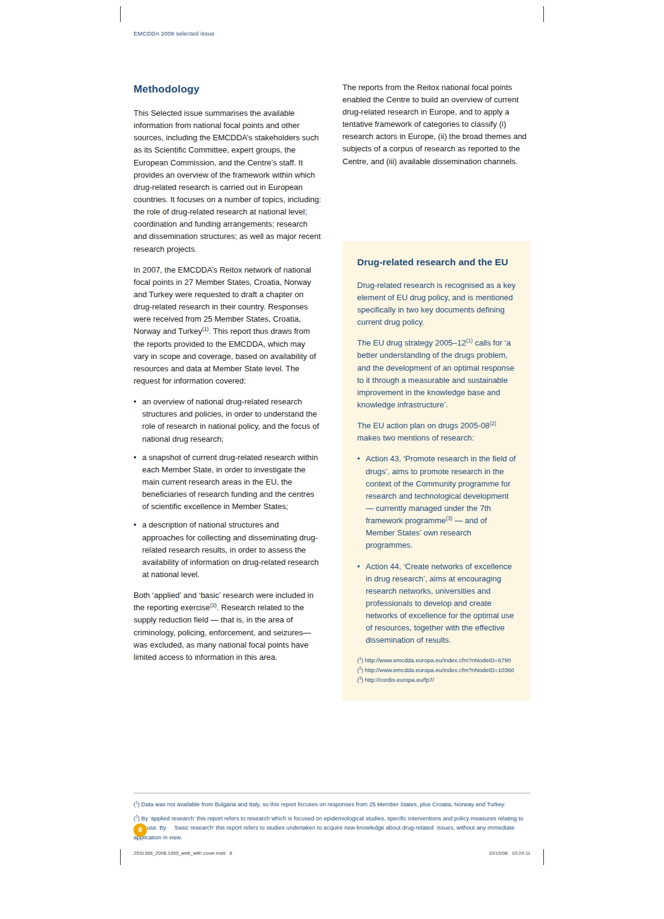EMCDDA 2008 selected issue
Methodology
This Selected issue summarises the available information from national focal points and other sources, including the EMCDDA’s stakeholders such as its Scientific Committee, expert groups, the European Commission, and the Centre’s staff. It provides an overview of the framework within which drug-related research is carried out in European countries. It focuses on a number of topics, including: the role of drug-related research at national level; coordination and funding arrangements; research and dissemination structures; as well as major recent research projects.
In 2007, the EMCDDA’s Reitox network of national focal points in 27 Member States, Croatia, Norway and Turkey were requested to draft a chapter on drug-related research in their country. Responses were received from 25 Member States, Croatia, Norway and Turkey(1). This report thus draws from the reports provided to the EMCDDA, which may vary in scope and coverage, based on availability of resources and data at Member State level. The request for information covered:
an overview of national drug-related research structures and policies, in order to understand the role of research in national policy, and the focus of national drug research;
a snapshot of current drug-related research within each Member State, in order to investigate the main current research areas in the EU, the beneficiaries of research funding and the centres of scientific excellence in Member States;
a description of national structures and approaches for collecting and disseminating drug-related research results, in order to assess the availability of information on drug-related research at national level.
Both ‘applied’ and ‘basic’ research were included in the reporting exercise(2). Research related to the supply reduction field — that is, in the area of criminology, policing, enforcement, and seizures— was excluded, as many national focal points have limited access to information in this area.
The reports from the Reitox national focal points enabled the Centre to build an overview of current drug-related research in Europe, and to apply a tentative framework of categories to classify (i) research actors in Europe, (ii) the broad themes and subjects of a corpus of research as reported to the Centre, and (iii) available dissemination channels.
Drug-related research and the EU
Drug-related research is recognised as a key element of EU drug policy, and is mentioned specifically in two key documents defining current drug policy.
The EU drug strategy 2005–12(1) calls for ‘a better understanding of the drugs problem, and the development of an optimal response to it through a measurable and sustainable improvement in the knowledge base and knowledge infrastructure’.
The EU action plan on drugs 2005-08(2) makes two mentions of research:
Action 43, ‘Promote research in the field of drugs’, aims to promote research in the context of the Community programme for research and technological development — currently managed under the 7th framework programme(3) — and of Member States’ own research programmes.
Action 44, ‘Create networks of excellence in drug research’, aims at encouraging research networks, universities and professionals to develop and create networks of excellence for the optimal use of resources, together with the effective dissemination of results.
(1) http://www.emcdda.europa.eu/index.cfm?nNodeID=6790
(2) http://www.emcdda.europa.eu/index.cfm?nNodeID=10360
(3) http://cordis.europa.eu/fp7/
(1) Data was not available from Bulgaria and Italy, so this report focuses on responses from 25 Member States, plus Croatia, Norway and Turkey.
(2) By ‘applied research’ this report refers to research which is focused on epidemiological studies, specific interventions and policy measures relating to drug use. By ‘basic research’ this report refers to studies undertaken to acquire new knowledge about drug-related issues, without any immediate application in view.
8
2531366_2008.1955_web_with cover.indd 8 10/15/08 10:24:11